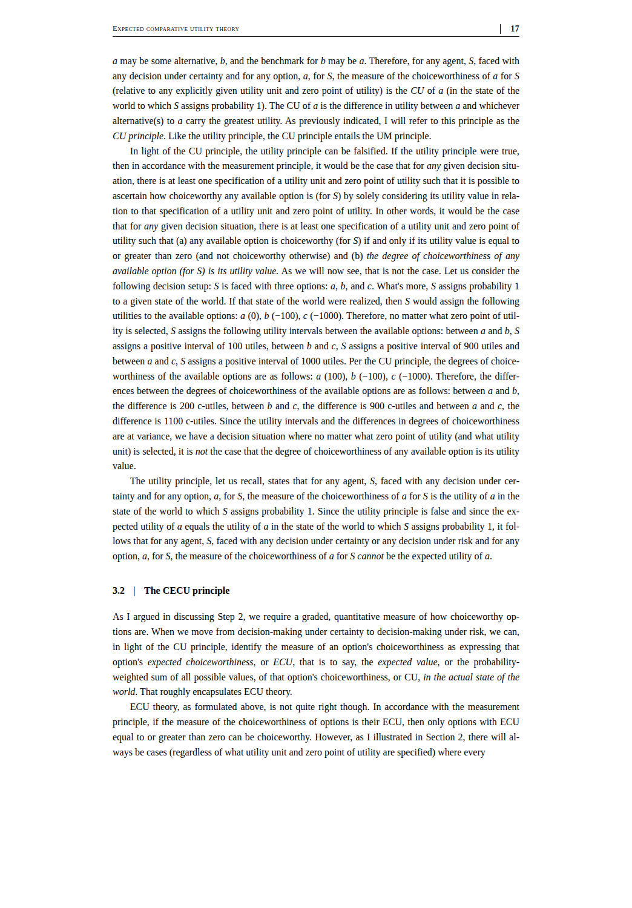Expected comparative utility theory 17
a may be some alternative, b, and the benchmark for b may be a. Therefore, for any agent, S, faced with any decision under certainty and for any option, a, for S, the measure of the choiceworthiness of a for S (relative to any explicitly given utility unit and zero point of utility) is the CU of a (in the state of the world to which S assigns probability 1). The CU of a is the difference in utility between a and whichever alternative(s) to a carry the greatest utility. As previously indicated, I will refer to this principle as the CU principle. Like the utility principle, the CU principle entails the UM principle.
In light of the CU principle, the utility principle can be falsified. If the utility principle were true, then in accordance with the measurement principle, it would be the case that for any given decision situation, there is at least one specification of a utility unit and zero point of utility such that it is possible to ascertain how choiceworthy any available option is (for S) by solely considering its utility value in relation to that specification of a utility unit and zero point of utility. In other words, it would be the case that for any given decision situation, there is at least one specification of a utility unit and zero point of utility such that (a) any available option is choiceworthy (for S) if and only if its utility value is equal to or greater than zero (and not choiceworthy otherwise) and (b) the degree of choiceworthiness of any available option (for S) is its utility value. As we will now see, that is not the case. Let us consider the following decision setup: S is faced with three options: a, b, and c. What's more, S assigns probability 1 to a given state of the world. If that state of the world were realized, then S would assign the following utilities to the available options: a (0), b (−100), c (−1000). Therefore, no matter what zero point of utility is selected, S assigns the following utility intervals between the available options: between a and b, S assigns a positive interval of 100 utiles, between b and c, S assigns a positive interval of 900 utiles and between a and c, S assigns a positive interval of 1000 utiles. Per the CU principle, the degrees of choiceworthiness of the available options are as follows: a (100), b (−100), c (−1000). Therefore, the differences between the degrees of choiceworthiness of the available options are as follows: between a and b, the difference is 200 c-utiles, between b and c, the difference is 900 c-utiles and between a and c, the difference is 1100 c-utiles. Since the utility intervals and the differences in degrees of choiceworthiness are at variance, we have a decision situation where no matter what zero point of utility (and what utility unit) is selected, it is not the case that the degree of choiceworthiness of any available option is its utility value.
The utility principle, let us recall, states that for any agent, S, faced with any decision under certainty and for any option, a, for S, the measure of the choiceworthiness of a for S is the utility of a in the state of the world to which S assigns probability 1. Since the utility principle is false and since the expected utility of a equals the utility of a in the state of the world to which S assigns probability 1, it follows that for any agent, S, faced with any decision under certainty or any decision under risk and for any option, a, for S, the measure of the choiceworthiness of a for S cannot be the expected utility of a.
3.2|The CECU principle
As I argued in discussing Step 2, we require a graded, quantitative measure of how choiceworthy options are. When we move from decision-making under certainty to decision-making under risk, we can, in light of the CU principle, identify the measure of an option's choiceworthiness as expressing that option's expected choiceworthiness, or ECU, that is to say, the expected value, or the probability-weighted sum of all possible values, of that option's choiceworthiness, or CU, in the actual state of the world. That roughly encapsulates ECU theory.
ECU theory, as formulated above, is not quite right though. In accordance with the measurement principle, if the measure of the choiceworthiness of options is their ECU, then only options with ECU equal to or greater than zero can be choiceworthy. However, as I illustrated in Section 2, there will always be cases (regardless of what utility unit and zero point of utility are specified) where every